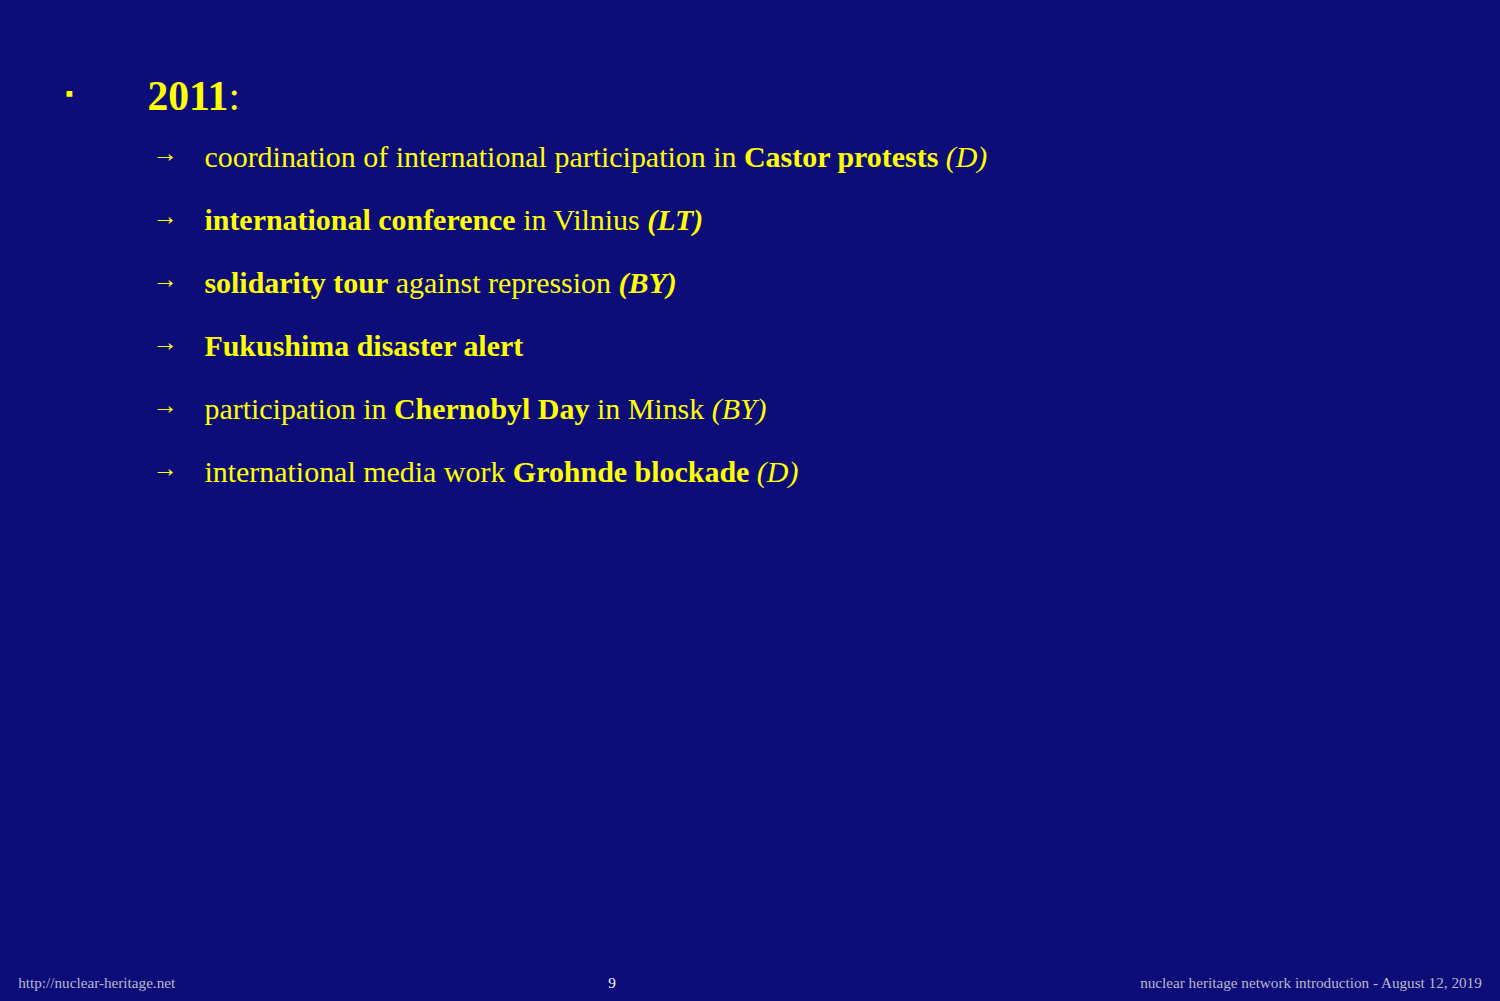2011:
coordination of international participation in Castor protests (D)
international conference in Vilnius (LT)
solidarity tour against repression (BY)
Fukushima disaster alert
participation in Chernobyl Day in Minsk (BY)
international media work Grohnde blockade (D)
http://nuclear-heritage.net 9 nuclear heritage network introduction - August 12, 2019